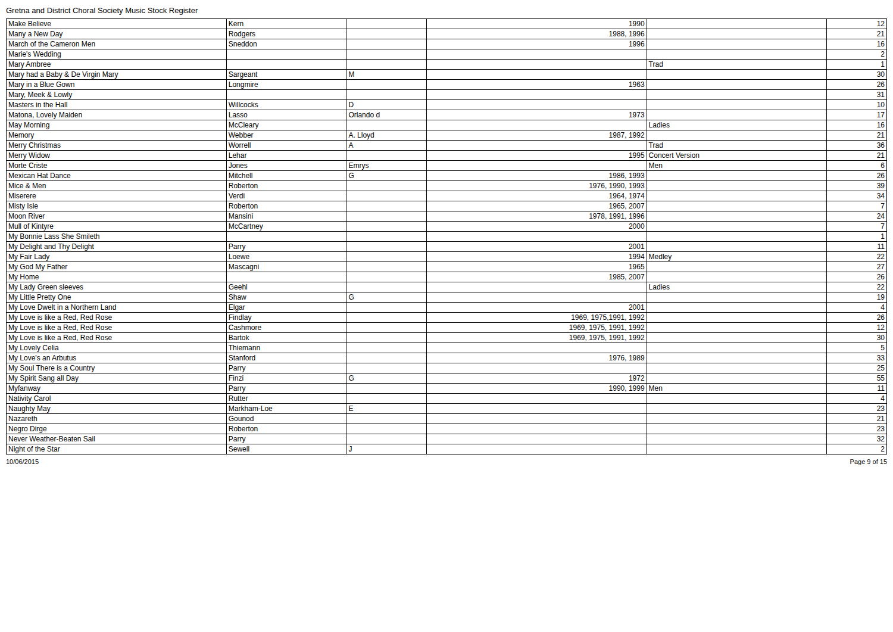Gretna and District Choral Society Music Stock Register
| Make Believe | Kern | | 1990 | | 12 |
| Many a New Day | Rodgers | | 1988, 1996 | | 21 |
| March of the Cameron Men | Sneddon | | 1996 | | 16 |
| Marie's Wedding | | | | | 2 |
| Mary Ambree | | | | Trad | 1 |
| Mary had a Baby & De Virgin Mary | Sargeant | M | | | 30 |
| Mary in a Blue Gown | Longmire | | 1963 | | 26 |
| Mary, Meek & Lowly | | | | | 31 |
| Masters in the Hall | Willcocks | D | | | 10 |
| Matona, Lovely Maiden | Lasso | Orlando d | 1973 | | 17 |
| May Morning | McCleary | | | Ladies | 16 |
| Memory | Webber | A. Lloyd | 1987, 1992 | | 21 |
| Merry Christmas | Worrell | A | | Trad | 36 |
| Merry Widow | Lehar | | 1995 | Concert Version | 21 |
| Morte Criste | Jones | Emrys | | Men | 6 |
| Mexican Hat Dance | Mitchell | G | 1986, 1993 | | 26 |
| Mice & Men | Roberton | | 1976, 1990, 1993 | | 39 |
| Miserere | Verdi | | 1964, 1974 | | 34 |
| Misty Isle | Roberton | | 1965, 2007 | | 7 |
| Moon River | Mansini | | 1978, 1991, 1996 | | 24 |
| Mull of Kintyre | McCartney | | 2000 | | 7 |
| My Bonnie Lass She Smileth | | | | | 1 |
| My Delight and Thy Delight | Parry | | 2001 | | 11 |
| My Fair Lady | Loewe | | 1994 | Medley | 22 |
| My God My Father | Mascagni | | 1965 | | 27 |
| My Home | | | 1985, 2007 | | 26 |
| My Lady Green sleeves | Geehl | | | Ladies | 22 |
| My Little Pretty One | Shaw | G | | | 19 |
| My Love Dwelt in a Northern Land | Elgar | | 2001 | | 4 |
| My Love is like a Red, Red Rose | Findlay | | 1969, 1975,1991, 1992 | | 26 |
| My Love is like a Red, Red Rose | Cashmore | | 1969, 1975, 1991, 1992 | | 12 |
| My Love is like a Red, Red Rose | Bartok | | 1969, 1975, 1991, 1992 | | 30 |
| My Lovely Celia | Thiemann | | | | 5 |
| My Love's an Arbutus | Stanford | | 1976, 1989 | | 33 |
| My Soul There is a Country | Parry | | | | 25 |
| My Spirit Sang all Day | Finzi | G | 1972 | | 55 |
| Myfanway | Parry | | 1990, 1999 | Men | 11 |
| Nativity Carol | Rutter | | | | 4 |
| Naughty May | Markham-Loe | E | | | 23 |
| Nazareth | Gounod | | | | 21 |
| Negro Dirge | Roberton | | | | 23 |
| Never Weather-Beaten Sail | Parry | | | | 32 |
| Night of the Star | Sewell | J | | | 2 |
10/06/2015 Page 9 of 15